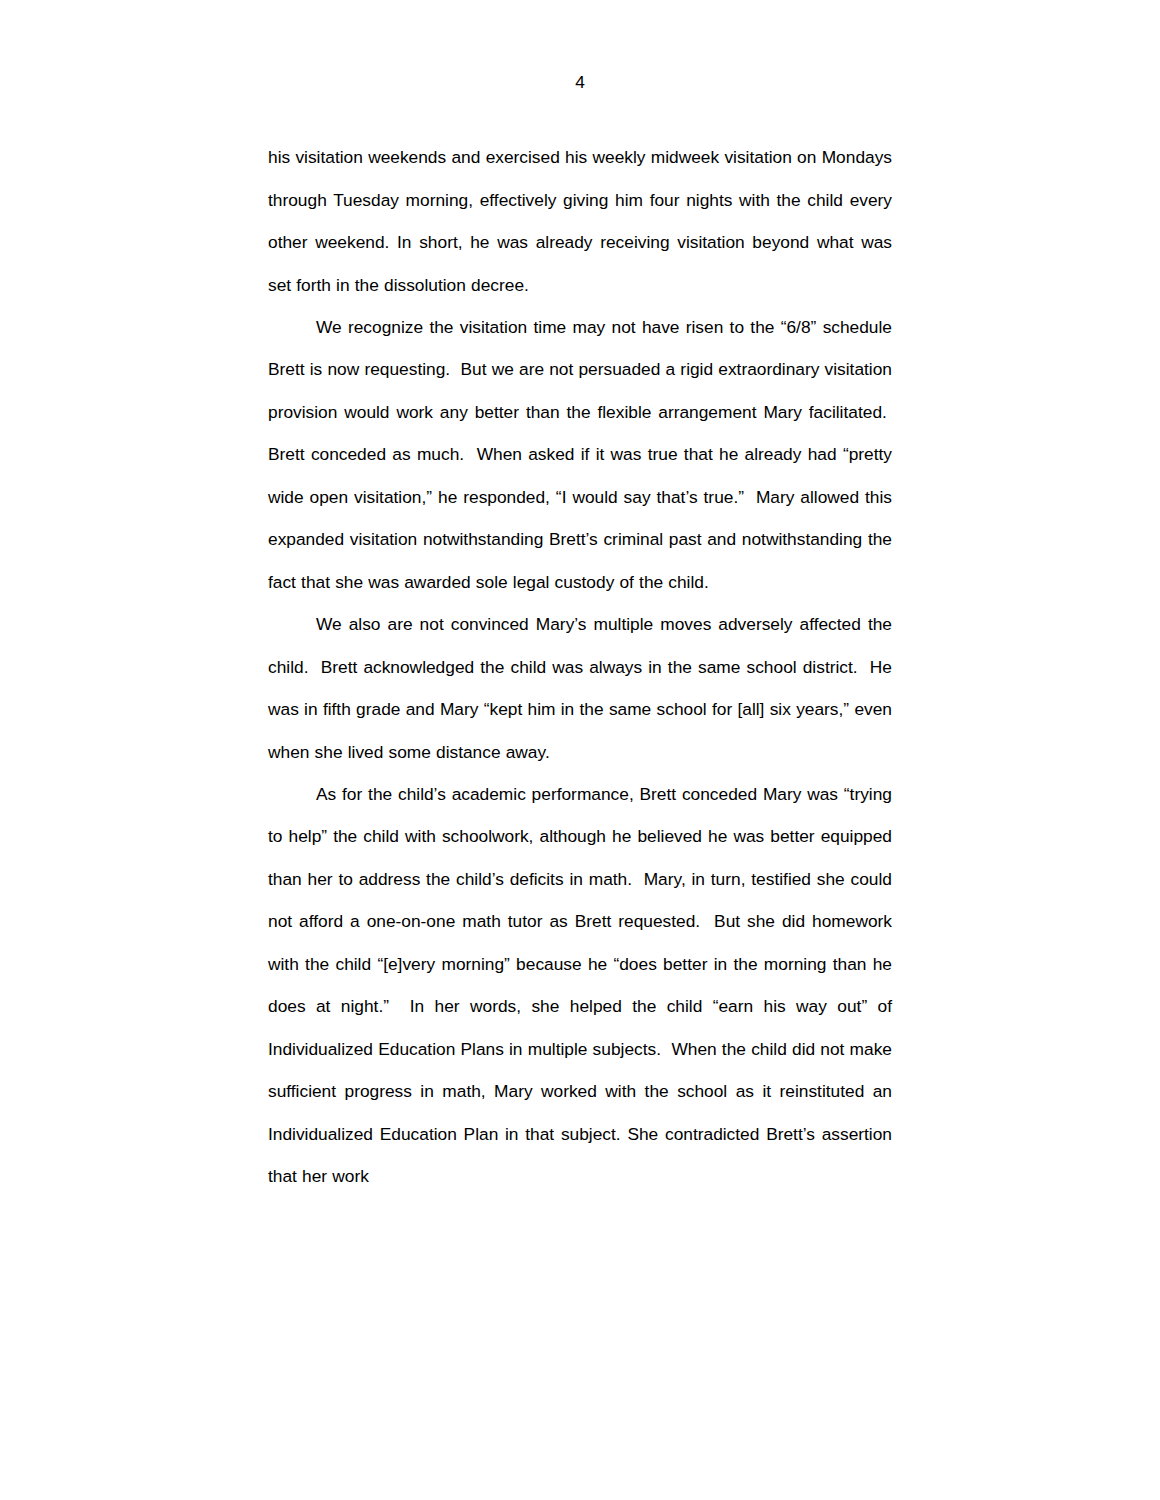4
his visitation weekends and exercised his weekly midweek visitation on Mondays through Tuesday morning, effectively giving him four nights with the child every other weekend. In short, he was already receiving visitation beyond what was set forth in the dissolution decree.
We recognize the visitation time may not have risen to the “6/8” schedule Brett is now requesting. But we are not persuaded a rigid extraordinary visitation provision would work any better than the flexible arrangement Mary facilitated. Brett conceded as much. When asked if it was true that he already had “pretty wide open visitation,” he responded, “I would say that’s true.” Mary allowed this expanded visitation notwithstanding Brett’s criminal past and notwithstanding the fact that she was awarded sole legal custody of the child.
We also are not convinced Mary’s multiple moves adversely affected the child. Brett acknowledged the child was always in the same school district. He was in fifth grade and Mary “kept him in the same school for [all] six years,” even when she lived some distance away.
As for the child’s academic performance, Brett conceded Mary was “trying to help” the child with schoolwork, although he believed he was better equipped than her to address the child’s deficits in math. Mary, in turn, testified she could not afford a one-on-one math tutor as Brett requested. But she did homework with the child “[e]very morning” because he “does better in the morning than he does at night.” In her words, she helped the child “earn his way out” of Individualized Education Plans in multiple subjects. When the child did not make sufficient progress in math, Mary worked with the school as it reinstituted an Individualized Education Plan in that subject. She contradicted Brett’s assertion that her work